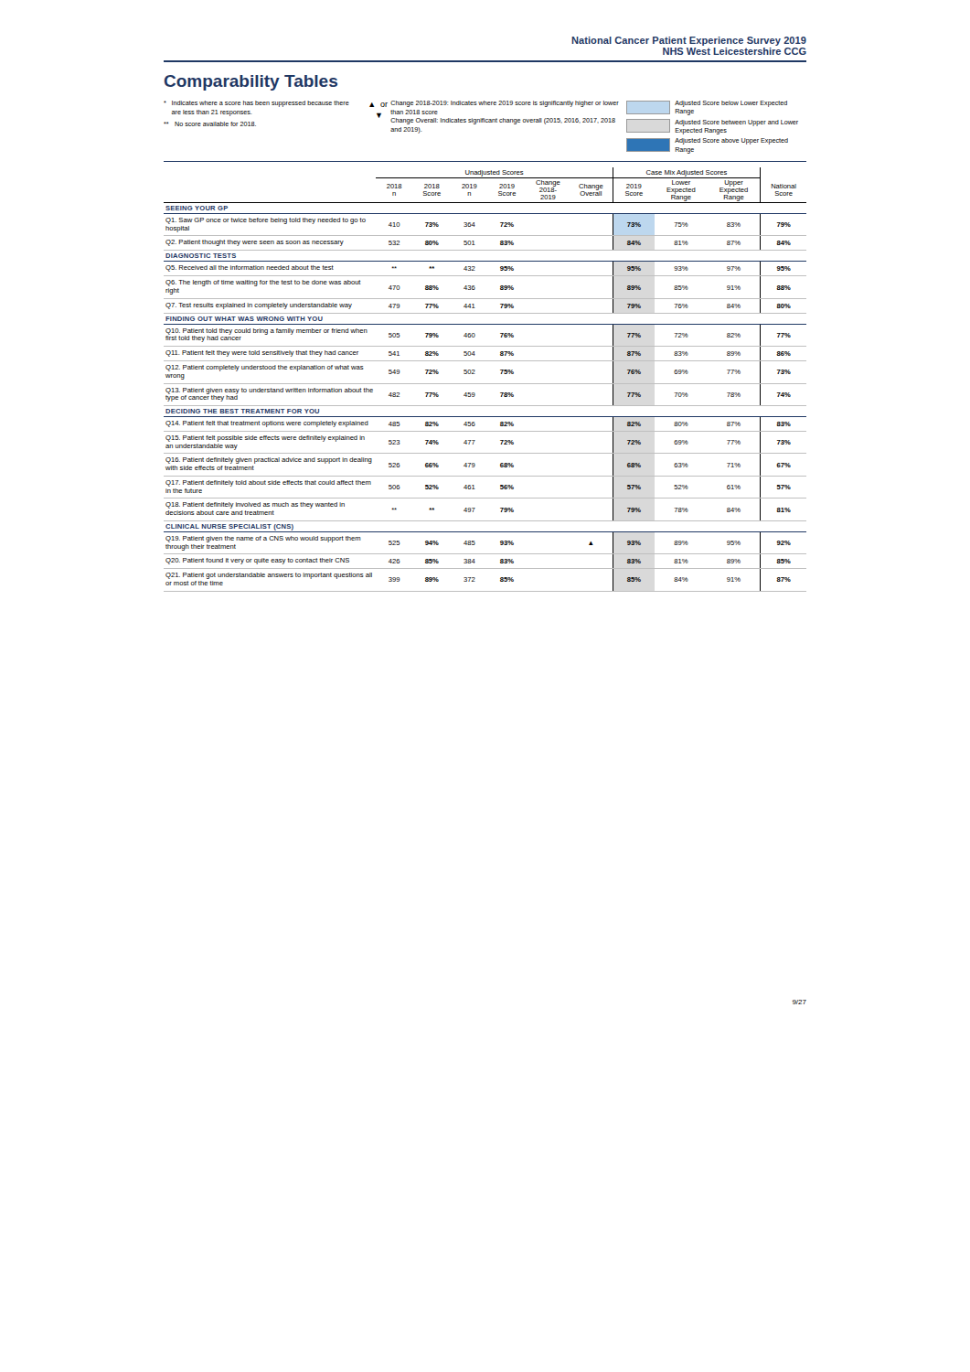National Cancer Patient Experience Survey 2019
NHS West Leicestershire CCG
Comparability Tables
*
Indicates where a score has been suppressed because there are less than 21 responses.
**
No score available for 2018.
▲ or ▼
Change 2018-2019: Indicates where 2019 score is significantly higher or lower than 2018 score
Change Overall: Indicates significant change overall (2015, 2016, 2017, 2018 and 2019).
Adjusted Score below Lower Expected Range
Adjusted Score between Upper and Lower Expected Ranges
Adjusted Score above Upper Expected Range
| | Unadjusted Scores | Case Mix Adjusted Scores | |
| | 2018 n | 2018 Score | 2019 n | 2019 Score | Change 2018- 2019 | Change Overall | 2019 Score | Lower Expected Range | Upper Expected Range | National Score |
| SEEING YOUR GP |
| Q1. Saw GP once or twice before being told they needed to go to hospital | 410 | 73% | 364 | 72% | | | 73% | 75% | 83% | 79% |
| Q2. Patient thought they were seen as soon as necessary | 532 | 80% | 501 | 83% | | | 84% | 81% | 87% | 84% |
| DIAGNOSTIC TESTS |
| Q5. Received all the information needed about the test | ** | ** | 432 | 95% | | | 95% | 93% | 97% | 95% |
| Q6. The length of time waiting for the test to be done was about right | 470 | 88% | 436 | 89% | | | 89% | 85% | 91% | 88% |
| Q7. Test results explained in completely understandable way | 479 | 77% | 441 | 79% | | | 79% | 76% | 84% | 80% |
| FINDING OUT WHAT WAS WRONG WITH YOU |
| Q10. Patient told they could bring a family member or friend when first told they had cancer | 505 | 79% | 460 | 76% | | | 77% | 72% | 82% | 77% |
| Q11. Patient felt they were told sensitively that they had cancer | 541 | 82% | 504 | 87% | | | 87% | 83% | 89% | 86% |
| Q12. Patient completely understood the explanation of what was wrong | 549 | 72% | 502 | 75% | | | 76% | 69% | 77% | 73% |
| Q13. Patient given easy to understand written information about the type of cancer they had | 482 | 77% | 459 | 78% | | | 77% | 70% | 78% | 74% |
| DECIDING THE BEST TREATMENT FOR YOU |
| Q14. Patient felt that treatment options were completely explained | 485 | 82% | 456 | 82% | | | 82% | 80% | 87% | 83% |
| Q15. Patient felt possible side effects were definitely explained in an understandable way | 523 | 74% | 477 | 72% | | | 72% | 69% | 77% | 73% |
| Q16. Patient definitely given practical advice and support in dealing with side effects of treatment | 526 | 66% | 479 | 68% | | | 68% | 63% | 71% | 67% |
| Q17. Patient definitely told about side effects that could affect them in the future | 506 | 52% | 461 | 56% | | | 57% | 52% | 61% | 57% |
| Q18. Patient definitely involved as much as they wanted in decisions about care and treatment | ** | ** | 497 | 79% | | | 79% | 78% | 84% | 81% |
| CLINICAL NURSE SPECIALIST (CNS) |
| Q19. Patient given the name of a CNS who would support them through their treatment | 525 | 94% | 485 | 93% | | ▲ | 93% | 89% | 95% | 92% |
| Q20. Patient found it very or quite easy to contact their CNS | 426 | 85% | 384 | 83% | | | 83% | 81% | 89% | 85% |
| Q21. Patient got understandable answers to important questions all or most of the time | 399 | 89% | 372 | 85% | | | 85% | 84% | 91% | 87% |
9/27